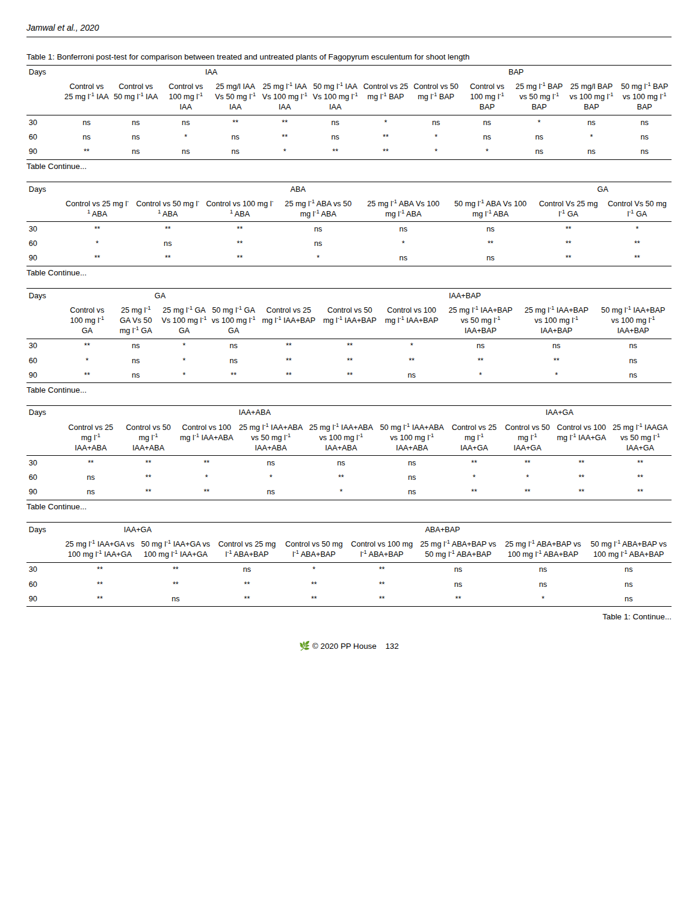Jamwal et al., 2020
Table 1: Bonferroni post-test for comparison between treated and untreated plants of Fagopyrum esculentum for shoot length
| Days | IAA | BAP |
| --- | --- | --- |
| Control vs 25 mg l -1 IAA | Control vs 50 mg l -1 IAA | Control vs 100 mg l -1 IAA | 25 mg/l IAA Vs 50 mg l -1 IAA | 25 mg l -1 IAA Vs 100 mg l -1 IAA | 50 mg l -1 IAA Vs 100 mg l -1 IAA | Control vs 25 mg l -1 BAP | Control vs 50 mg l -1 BAP | Control vs 100 mg l -1 BAP | 25 mg l -1 BAP vs 50 mg l -1 BAP | 25 mg/l BAP vs 100 mg l -1 BAP | 50 mg l -1 BAP vs 100 mg l -1 BAP |
| 30 | ns | ns | ns | ** | ** | ns | * | ns | ns | * | ns | ns |
| 60 | ns | ns | * | ns | ** | ns | ** | * | ns | ns | * | ns |
| 90 | ** | ns | ns | ns | * | ** | ** | * | * | ns | ns | ns |
Table Continue...
| Days | ABA | GA |
| --- | --- | --- |
| Control vs 25 mg l -1 ABA | Control vs 50 mg l -1 ABA | Control vs 100 mg l -1 ABA | 25 mg l -1 ABA vs 50 mg l -1 ABA | 25 mg l -1 ABA Vs 100 mg l -1 ABA | 50 mg l -1 ABA Vs 100 mg l -1 ABA | Control Vs 25 mg l -1 GA | Control Vs 50 mg l -1 GA |
| 30 | ** | ** | ** | ns | ns | ns | ** | * |
| 60 | * | ns | ** | ns | * | ** | ** | ** |
| 90 | ** | ** | ** | * | ns | ns | ** | ** |
Table Continue...
| Days | GA | IAA+BAP |
| --- | --- | --- |
| Control vs 100 mg l -1 GA | 25 mg l -1 GA Vs 50 mg l -1 GA | 25 mg l -1 GA Vs 100 mg l -1 GA | 50 mg l -1 GA vs 100 mg l -1 GA | Control vs 25 mg l -1 IAA+BAP | Control vs 50 mg l -1 IAA+BAP | Control vs 100 mg l -1 IAA+BAP | 25 mg l -1 IAA+BAP vs 50 mg l -1 IAA+BAP | 25 mg l -1 IAA+BAP vs 100 mg l -1 IAA+BAP | 50 mg l -1 IAA+BAP vs 100 mg l -1 IAA+BAP |
| 30 | ** | ns | * | ns | ** | ** | * | ns | ns | ns |
| 60 | * | ns | * | ns | ** | ** | ** | ** | ** | ns |
| 90 | ** | ns | * | ** | ** | ** | ns | * | * | ns |
Table Continue...
| Days | IAA+ABA | IAA+GA |
| --- | --- | --- |
| Control vs 25 mg l -1 IAA+ABA | Control vs 50 mg l -1 IAA+ABA | Control vs 100 mg l -1 IAA+ABA | 25 mg l -1 IAA+ABA vs 50 mg l -1 IAA+ABA | 25 mg l -1 IAA+ABA vs 100 mg l -1 IAA+ABA | 50 mg l -1 IAA+ABA vs 100 mg l -1 IAA+ABA | Control vs 25 mg l -1 IAA+GA | Control vs 50 mg l -1 IAA+GA | Control vs 100 mg l -1 IAA+GA | 25 mg l -1 IAAGA vs 50 mg l -1 IAA+GA |
| 30 | ** | ** | ** | ns | ns | ns | ** | ** | ** | ** |
| 60 | ns | ** | * | * | ** | ns | * | * | ** | ** |
| 90 | ns | ** | ** | ns | * | ns | ** | ** | ** | ** |
Table Continue...
| Days | IAA+GA | ABA+BAP |
| --- | --- | --- |
| 25 mg l -1 IAA+GA vs 100 mg l -1 IAA+GA | 50 mg l -1 IAA+GA vs 100 mg l -1 IAA+GA | Control vs 25 mg l -1 ABA+BAP | Control vs 50 mg l -1 ABA+BAP | Control vs 100 mg l -1 ABA+BAP | 25 mg l -1 ABA+BAP vs 50 mg l -1 ABA+BAP | 25 mg l -1 ABA+BAP vs 100 mg l -1 ABA+BAP | 50 mg l -1 ABA+BAP vs 100 mg l -1 ABA+BAP |
| 30 | ** | ** | ns | * | ** | ns | ns | ns |
| 60 | ** | ** | ** | ** | ** | ns | ns | ns |
| 90 | ** | ns | ** | ** | ** | ** | * | ns |
Table 1: Continue...
🌿 © 2020 PP House 132